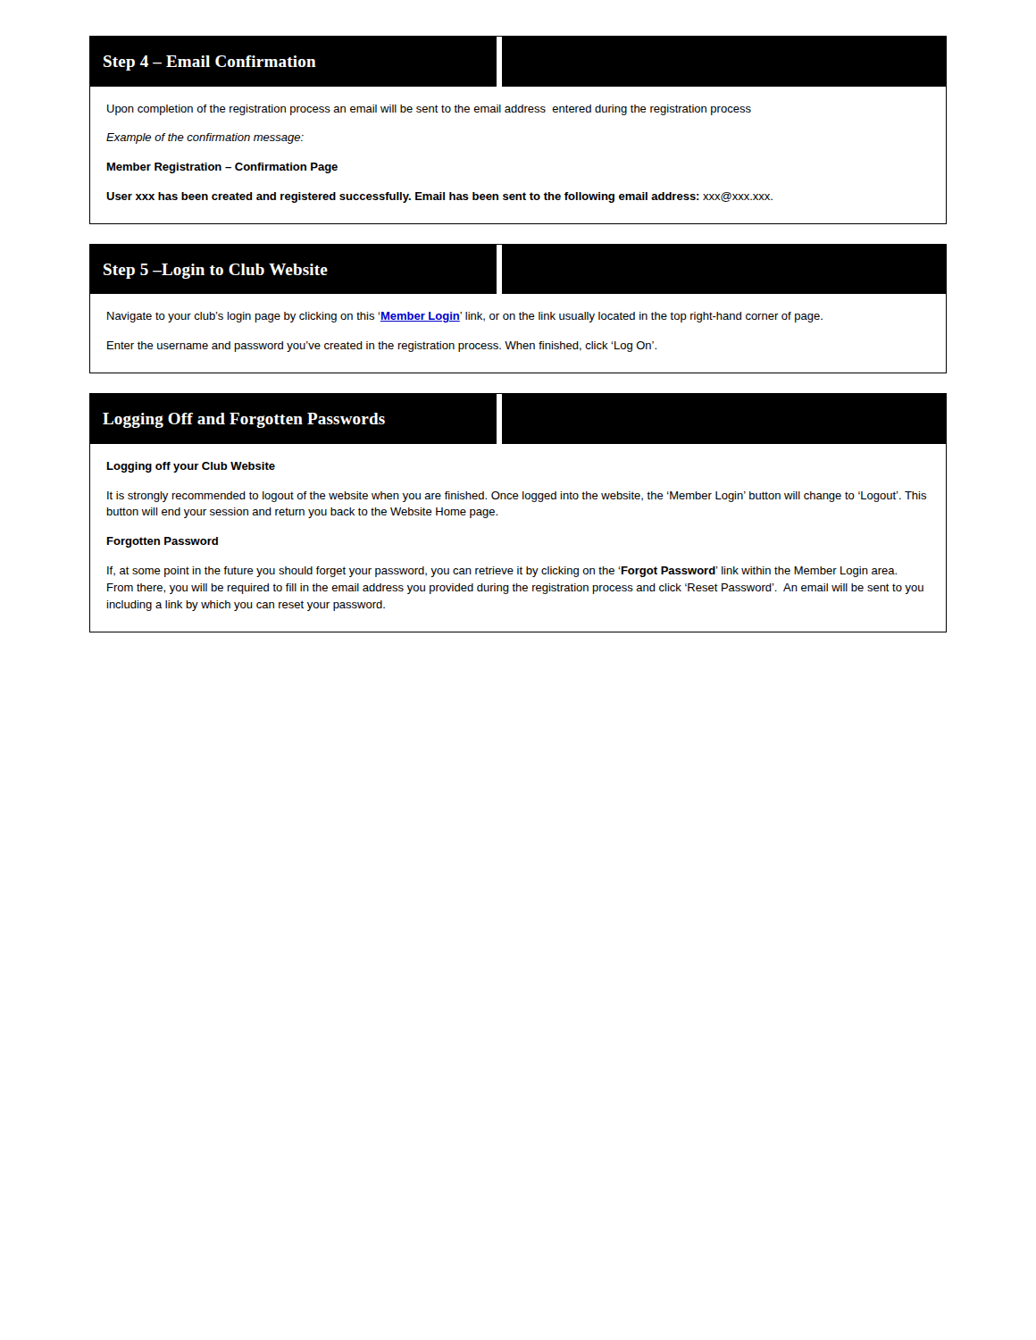Step 4 – Email Confirmation
Upon completion of the registration process an email will be sent to the email address entered during the registration process
Example of the confirmation message:
Member Registration – Confirmation Page
User xxx has been created and registered successfully. Email has been sent to the following email address: xxx@xxx.xxx.
Step 5 –Login to Club Website
Navigate to your club’s login page by clicking on this ‘Member Login’ link, or on the link usually located in the top right-hand corner of page.
Enter the username and password you’ve created in the registration process. When finished, click ‘Log On’.
Logging Off and Forgotten Passwords
Logging off your Club Website
It is strongly recommended to logout of the website when you are finished. Once logged into the website, the ‘Member Login’ button will change to ‘Logout’. This button will end your session and return you back to the Website Home page.
Forgotten Password
If, at some point in the future you should forget your password, you can retrieve it by clicking on the ‘Forgot Password’ link within the Member Login area. From there, you will be required to fill in the email address you provided during the registration process and click ‘Reset Password’. An email will be sent to you including a link by which you can reset your password.